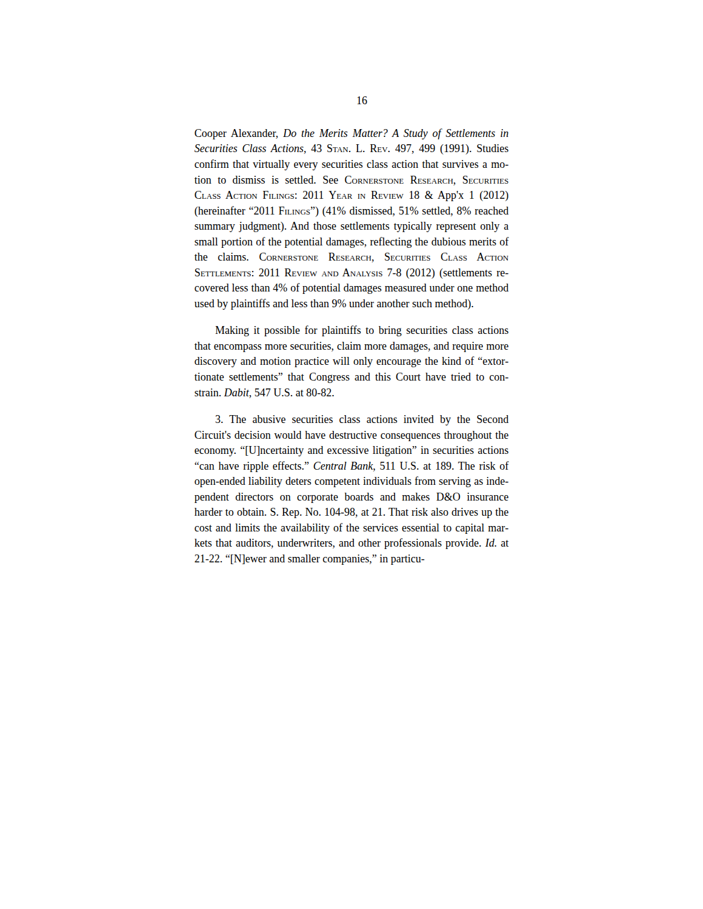16
Cooper Alexander, Do the Merits Matter? A Study of Settlements in Securities Class Actions, 43 Stan. L. Rev. 497, 499 (1991). Studies confirm that virtually every securities class action that survives a motion to dismiss is settled. See Cornerstone Research, Securities Class Action Filings: 2011 Year in Review 18 & App'x 1 (2012) (hereinafter “2011 Filings”) (41% dismissed, 51% settled, 8% reached summary judgment). And those settlements typically represent only a small portion of the potential damages, reflecting the dubious merits of the claims. Cornerstone Research, Securities Class Action Settlements: 2011 Review and Analysis 7-8 (2012) (settlements recovered less than 4% of potential damages measured under one method used by plaintiffs and less than 9% under another such method).
Making it possible for plaintiffs to bring securities class actions that encompass more securities, claim more damages, and require more discovery and motion practice will only encourage the kind of “extortionate settlements” that Congress and this Court have tried to constrain. Dabit, 547 U.S. at 80-82.
3. The abusive securities class actions invited by the Second Circuit's decision would have destructive consequences throughout the economy. “[U]ncertainty and excessive litigation” in securities actions “can have ripple effects.” Central Bank, 511 U.S. at 189. The risk of open-ended liability deters competent individuals from serving as independent directors on corporate boards and makes D&O insurance harder to obtain. S. Rep. No. 104-98, at 21. That risk also drives up the cost and limits the availability of the services essential to capital markets that auditors, underwriters, and other professionals provide. Id. at 21-22. “[N]ewer and smaller companies,” in particu-